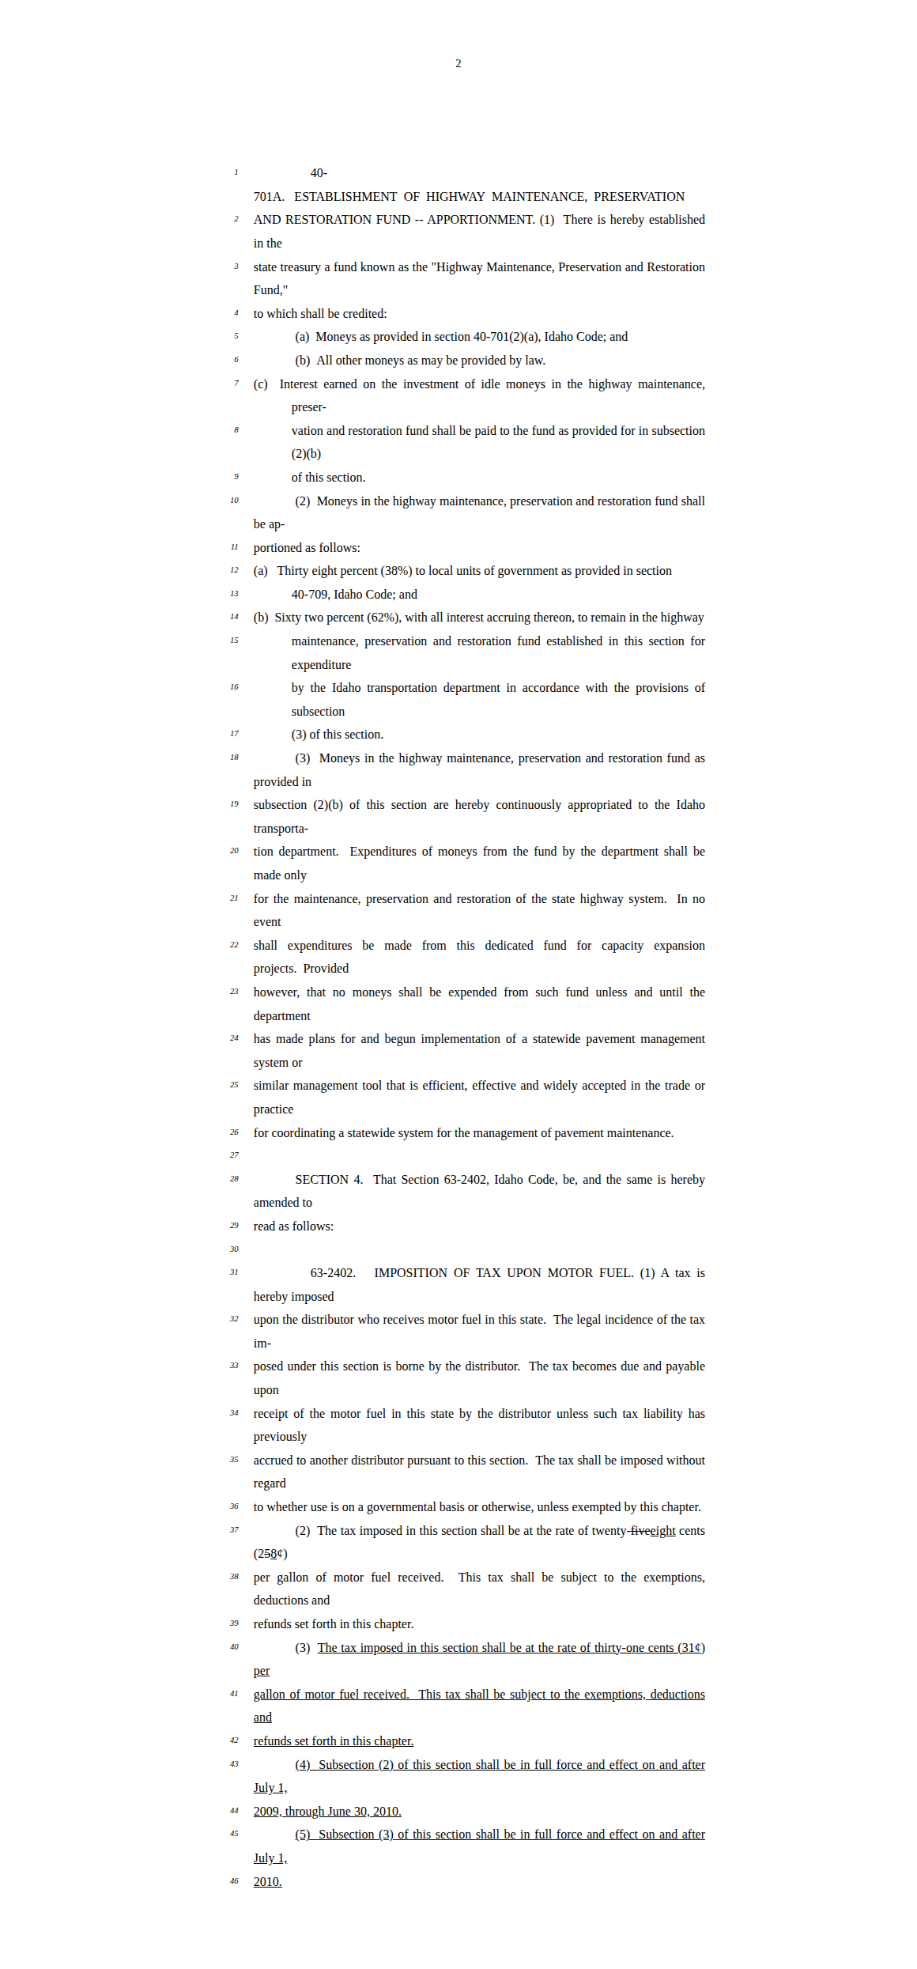2
40-701A. ESTABLISHMENT OF HIGHWAY MAINTENANCE, PRESERVATION
AND RESTORATION FUND -- APPORTIONMENT. (1) There is hereby established in the
state treasury a fund known as the "Highway Maintenance, Preservation and Restoration Fund,"
to which shall be credited:
(a) Moneys as provided in section 40-701(2)(a), Idaho Code; and
(b) All other moneys as may be provided by law.
(c) Interest earned on the investment of idle moneys in the highway maintenance, preser-
vation and restoration fund shall be paid to the fund as provided for in subsection (2)(b)
of this section.
(2) Moneys in the highway maintenance, preservation and restoration fund shall be ap-
portioned as follows:
(a) Thirty eight percent (38%) to local units of government as provided in section
40-709, Idaho Code; and
(b) Sixty two percent (62%), with all interest accruing thereon, to remain in the highway
maintenance, preservation and restoration fund established in this section for expenditure
by the Idaho transportation department in accordance with the provisions of subsection
(3) of this section.
(3) Moneys in the highway maintenance, preservation and restoration fund as provided in
subsection (2)(b) of this section are hereby continuously appropriated to the Idaho transporta-
tion department. Expenditures of moneys from the fund by the department shall be made only
for the maintenance, preservation and restoration of the state highway system. In no event
shall expenditures be made from this dedicated fund for capacity expansion projects. Provided
however, that no moneys shall be expended from such fund unless and until the department
has made plans for and begun implementation of a statewide pavement management system or
similar management tool that is efficient, effective and widely accepted in the trade or practice
for coordinating a statewide system for the management of pavement maintenance.
SECTION 4. That Section 63-2402, Idaho Code, be, and the same is hereby amended to
read as follows:
63-2402. IMPOSITION OF TAX UPON MOTOR FUEL. (1) A tax is hereby imposed
upon the distributor who receives motor fuel in this state. The legal incidence of the tax im-
posed under this section is borne by the distributor. The tax becomes due and payable upon
receipt of the motor fuel in this state by the distributor unless such tax liability has previously
accrued to another distributor pursuant to this section. The tax shall be imposed without regard
to whether use is on a governmental basis or otherwise, unless exempted by this chapter.
(2) The tax imposed in this section shall be at the rate of twenty-five eight cents (258¢)
per gallon of motor fuel received. This tax shall be subject to the exemptions, deductions and
refunds set forth in this chapter.
(3) The tax imposed in this section shall be at the rate of thirty-one cents (31¢) per
gallon of motor fuel received. This tax shall be subject to the exemptions, deductions and
refunds set forth in this chapter.
(4) Subsection (2) of this section shall be in full force and effect on and after July 1,
2009, through June 30, 2010.
(5) Subsection (3) of this section shall be in full force and effect on and after July 1,
2010.